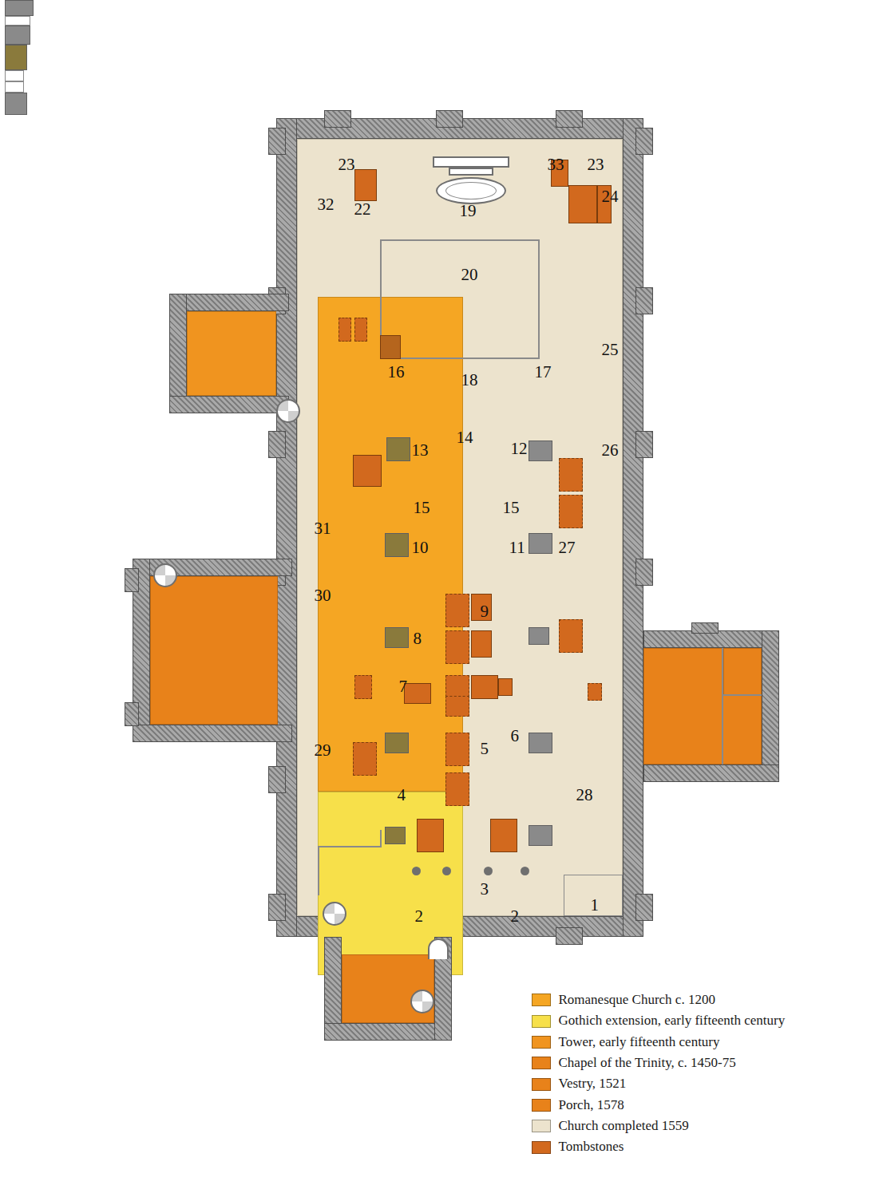23
32
22
33
23
24
19
20
25
16
18
17
14
13
12
26
31
15
15
10
11
27
30
9
8
7
6
29
5
4
28
3
2
2
1
Romanesque Church c. 1200
Gothich extension, early fifteenth century
Tower, early fifteenth century
Chapel of the Trinity, c. 1450-75
Vestry, 1521
Porch, 1578
Church completed 1559
Tombstones